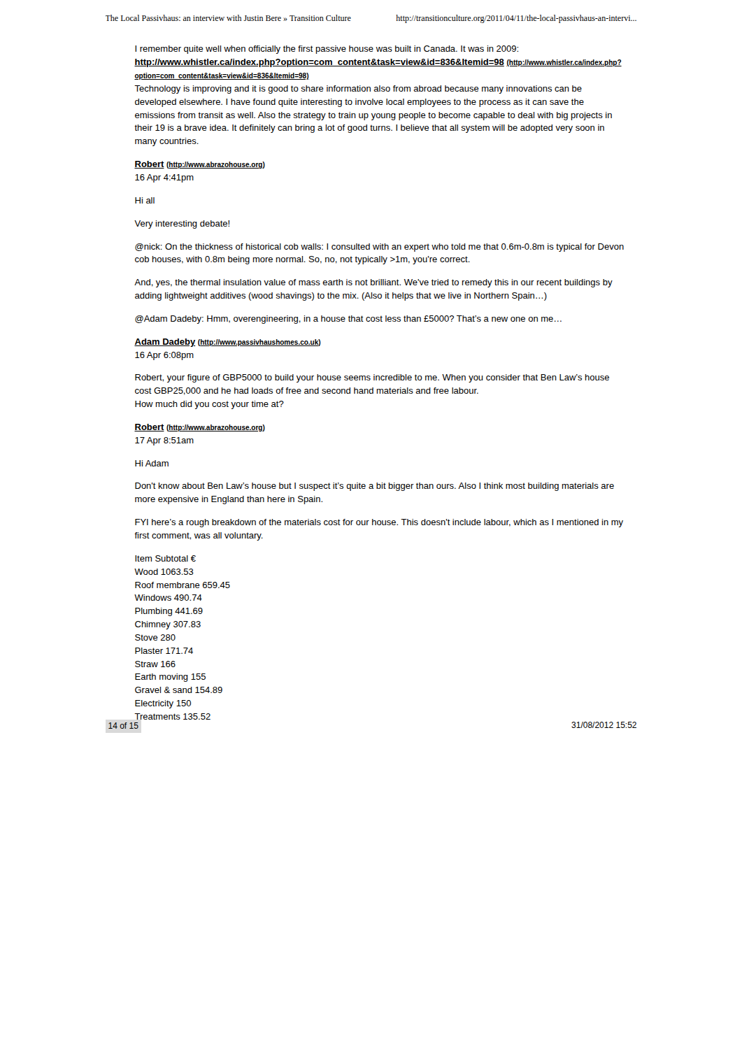The Local Passivhaus: an interview with Justin Bere » Transition Culture http://transitionculture.org/2011/04/11/the-local-passivhaus-an-intervi...
I remember quite well when officially the first passive house was built in Canada. It was in 2009:
http://www.whistler.ca/index.php?option=com_content&task=view&id=836&Itemid=98 (http://www.whistler.ca/index.php?option=com_content&task=view&id=836&Itemid=98)
Technology is improving and it is good to share information also from abroad because many innovations can be developed elsewhere. I have found quite interesting to involve local employees to the process as it can save the emissions from transit as well. Also the strategy to train up young people to become capable to deal with big projects in their 19 is a brave idea. It definitely can bring a lot of good turns. I believe that all system will be adopted very soon in many countries.
Robert (http://www.abrazohouse.org)
16 Apr 4:41pm
Hi all
Very interesting debate!
@nick: On the thickness of historical cob walls: I consulted with an expert who told me that 0.6m-0.8m is typical for Devon cob houses, with 0.8m being more normal. So, no, not typically >1m, you're correct.
And, yes, the thermal insulation value of mass earth is not brilliant. We've tried to remedy this in our recent buildings by adding lightweight additives (wood shavings) to the mix. (Also it helps that we live in Northern Spain…)
@Adam Dadeby: Hmm, overengineering, in a house that cost less than £5000? That’s a new one on me…
Adam Dadeby (http://www.passivhaushomes.co.uk)
16 Apr 6:08pm
Robert, your figure of GBP5000 to build your house seems incredible to me. When you consider that Ben Law’s house cost GBP25,000 and he had loads of free and second hand materials and free labour.
How much did you cost your time at?
Robert (http://www.abrazohouse.org)
17 Apr 8:51am
Hi Adam
Don't know about Ben Law’s house but I suspect it’s quite a bit bigger than ours. Also I think most building materials are more expensive in England than here in Spain.
FYI here’s a rough breakdown of the materials cost for our house. This doesn't include labour, which as I mentioned in my first comment, was all voluntary.
Item Subtotal €
Wood 1063.53
Roof membrane 659.45
Windows 490.74
Plumbing 441.69
Chimney 307.83
Stove 280
Plaster 171.74
Straw 166
Earth moving 155
Gravel & sand 154.89
Electricity 150
Treatments 135.52
14 of 15 31/08/2012 15:52